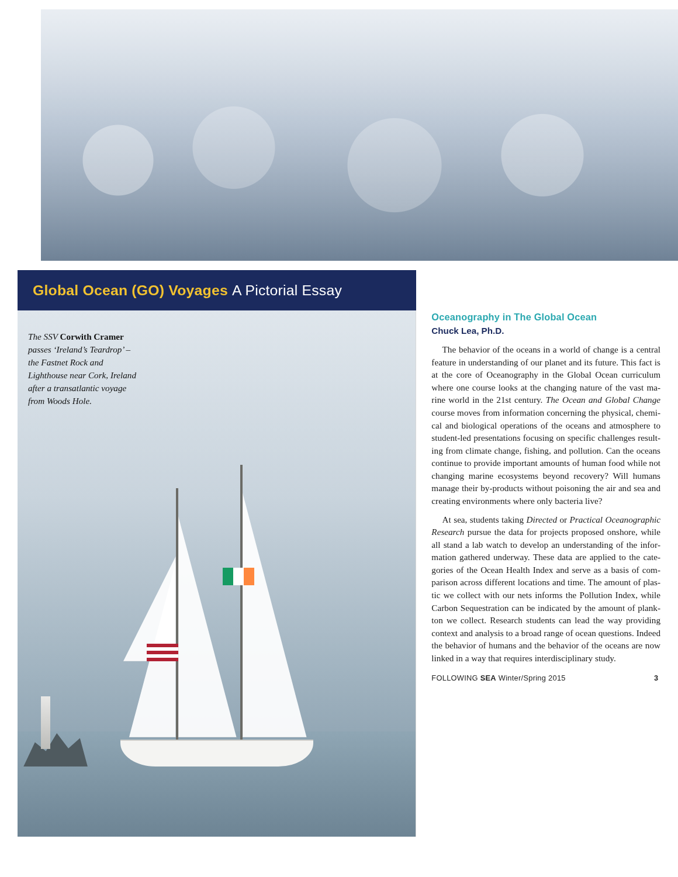Global Ocean (GO) Voyages A Pictorial Essay
The SSV Corwith Cramer
passes ‘Ireland’s Teardrop’ –
the Fastnet Rock and
Lighthouse near Cork, Ireland
after a transatlantic voyage
from Woods Hole.
Oceanography in The Global Ocean
Chuck Lea, Ph.D.
The behavior of the oceans in a world of change is a central feature in understanding of our planet and its future. This fact is at the core of Oceanography in the Global Ocean curriculum where one course looks at the changing nature of the vast marine world in the 21st century. The Ocean and Global Change course moves from information concerning the physical, chemical and biological operations of the oceans and atmosphere to student-led presentations focusing on specific challenges resulting from climate change, fishing, and pollution. Can the oceans continue to provide important amounts of human food while not changing marine ecosystems beyond recovery? Will humans manage their by-products without poisoning the air and sea and creating environments where only bacteria live?
At sea, students taking Directed or Practical Oceanographic Research pursue the data for projects proposed onshore, while all stand a lab watch to develop an understanding of the information gathered underway. These data are applied to the categories of the Ocean Health Index and serve as a basis of comparison across different locations and time. The amount of plastic we collect with our nets informs the Pollution Index, while Carbon Sequestration can be indicated by the amount of plankton we collect. Research students can lead the way providing context and analysis to a broad range of ocean questions. Indeed the behavior of humans and the behavior of the oceans are now linked in a way that requires interdisciplinary study.
FOLLOWING SEA Winter/Spring 2015 3